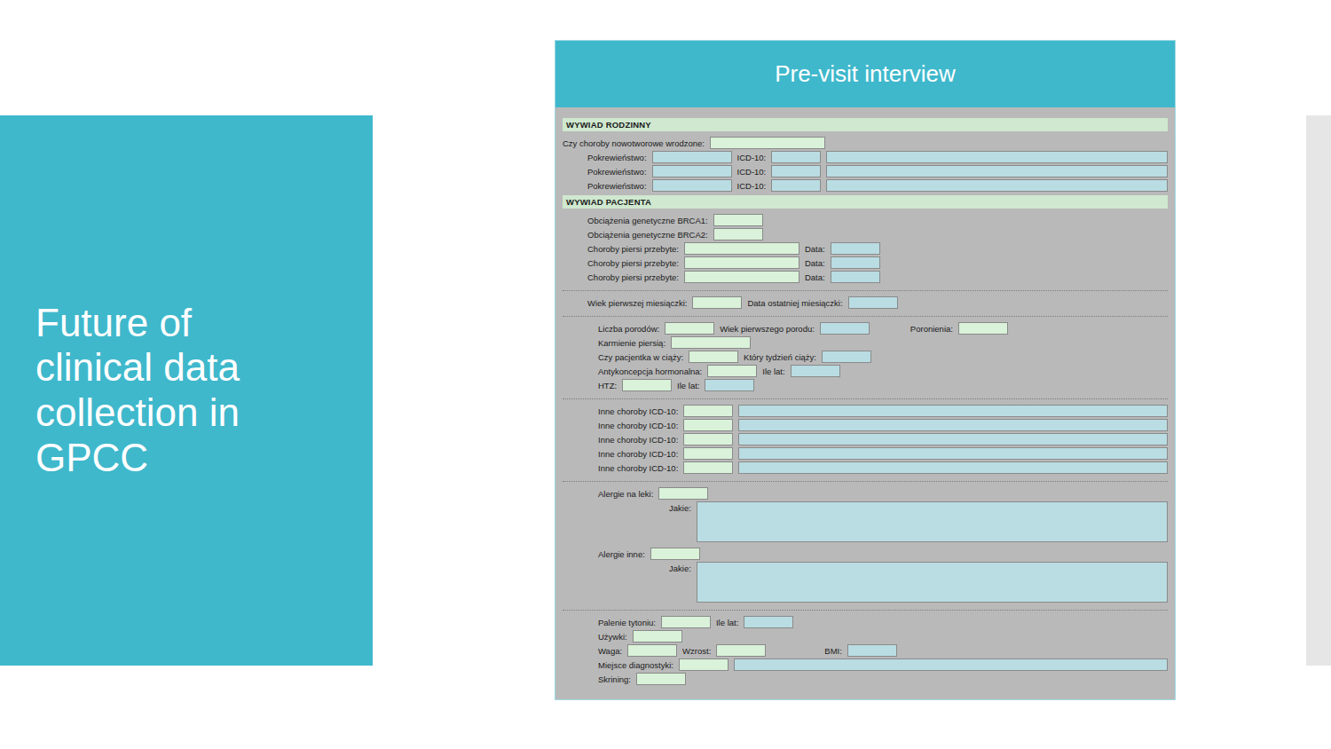Future of
clinical data
collection in
GPCC
Pre-visit interview
WYWIAD RODZINNY
Czy choroby nowotworowe wrodzone:
Pokrewieństwo: ICD-10:
Pokrewieństwo: ICD-10:
Pokrewieństwo: ICD-10:
WYWIAD PACJENTA
Obciążenia genetyczne BRCA1:
Obciążenia genetyczne BRCA2:
Choroby piersi przebyte: Data:
Choroby piersi przebyte: Data:
Choroby piersi przebyte: Data:
Wiek pierwszej miesiączki: Data ostatniej miesiączki:
Liczba porodów: Wiek pierwszego porodu: Poronienia:
Karmienie piersią:
Czy pacjentka w ciąży: Który tydzień ciąży:
Antykoncepcja hormonalna: Ile lat:
HTZ: Ile lat:
Inne choroby ICD-10:
Inne choroby ICD-10:
Inne choroby ICD-10:
Inne choroby ICD-10:
Inne choroby ICD-10:
Alergie na leki:
Jakie:
Alergie inne:
Jakie:
Palenie tytoniu: Ile lat:
Używki:
Waga: Wzrost: BMI:
Miejsce diagnostyki:
Skrining: